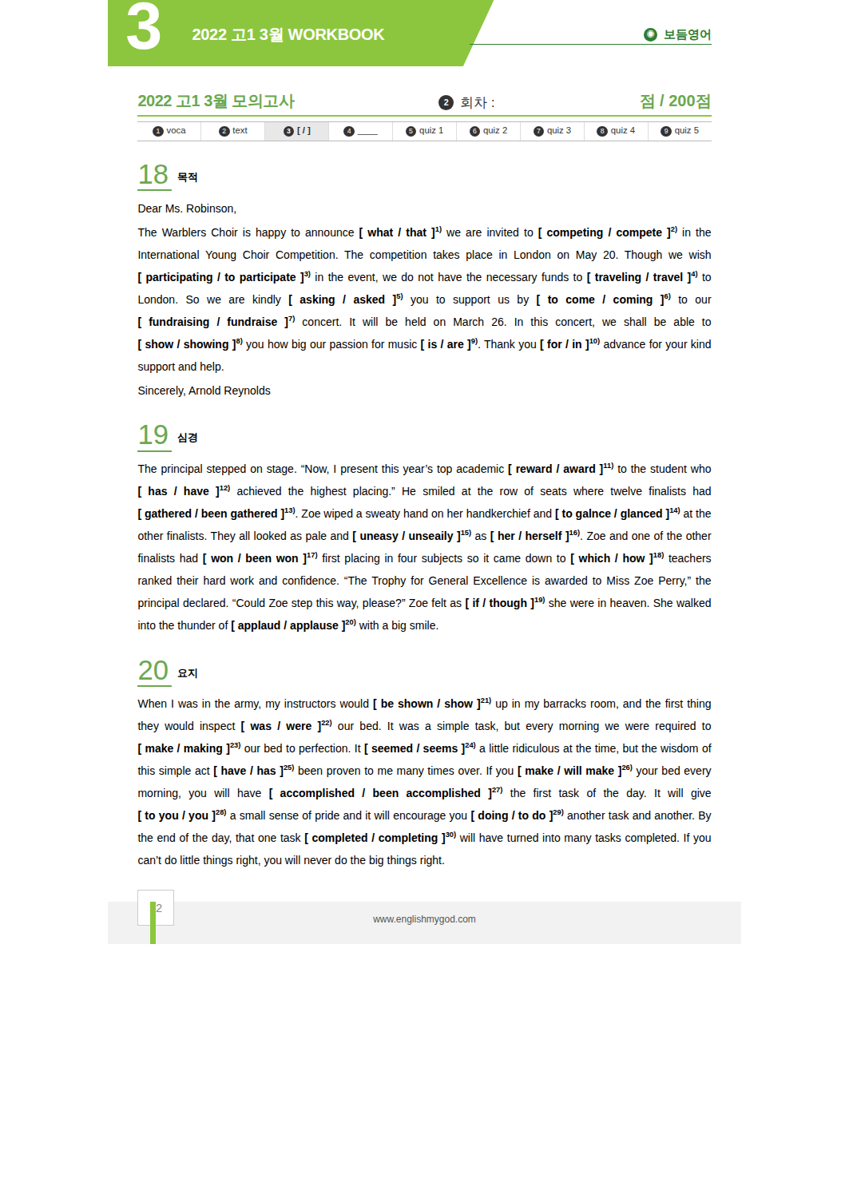3
2022 고1 3월 WORKBOOK
◉보듬영어
2022 고1 3월 모의고사
2 회차 :
점 / 200점
1voca
2text
3[ / ]
4____
5quiz 1
6quiz 2
7quiz 3
8quiz 4
9quiz 5
18 목적
Dear Ms. Robinson,
The Warblers Choir is happy to announce [ what / that ]1) we are invited to [ competing / compete ]2) in the International Young Choir Competition. The competition takes place in London on May 20. Though we wish [ participating / to participate ]3) in the event, we do not have the necessary funds to [ traveling / travel ]4) to London. So we are kindly [ asking / asked ]5) you to support us by [ to come / coming ]6) to our [ fundraising / fundraise ]7) concert. It will be held on March 26. In this concert, we shall be able to [ show / showing ]8) you how big our passion for music [ is / are ]9). Thank you [ for / in ]10) advance for your kind support and help.
Sincerely, Arnold Reynolds
19 심경
The principal stepped on stage. “Now, I present this year’s top academic [ reward / award ]11) to the student who [ has / have ]12) achieved the highest placing.” He smiled at the row of seats where twelve finalists had [ gathered / been gathered ]13). Zoe wiped a sweaty hand on her handkerchief and [ to galnce / glanced ]14) at the other finalists. They all looked as pale and [ uneasy / unseaily ]15) as [ her / herself ]16). Zoe and one of the other finalists had [ won / been won ]17) first placing in four subjects so it came down to [ which / how ]18) teachers ranked their hard work and confidence. “The Trophy for General Excellence is awarded to Miss Zoe Perry,” the principal declared. “Could Zoe step this way, please?” Zoe felt as [ if / though ]19) she were in heaven. She walked into the thunder of [ applaud / applause ]20) with a big smile.
20 요지
When I was in the army, my instructors would [ be shown / show ]21) up in my barracks room, and the first thing they would inspect [ was / were ]22) our bed. It was a simple task, but every morning we were required to [ make / making ]23) our bed to perfection. It [ seemed / seems ]24) a little ridiculous at the time, but the wisdom of this simple act [ have / has ]25) been proven to me many times over. If you [ make / will make ]26) your bed every morning, you will have [ accomplished / been accomplished ]27) the first task of the day. It will give [ to you / you ]28) a small sense of pride and it will encourage you [ doing / to do ]29) another task and another. By the end of the day, that one task [ completed / completing ]30) will have turned into many tasks completed. If you can’t do little things right, you will never do the big things right.
52
www.englishmygod.com